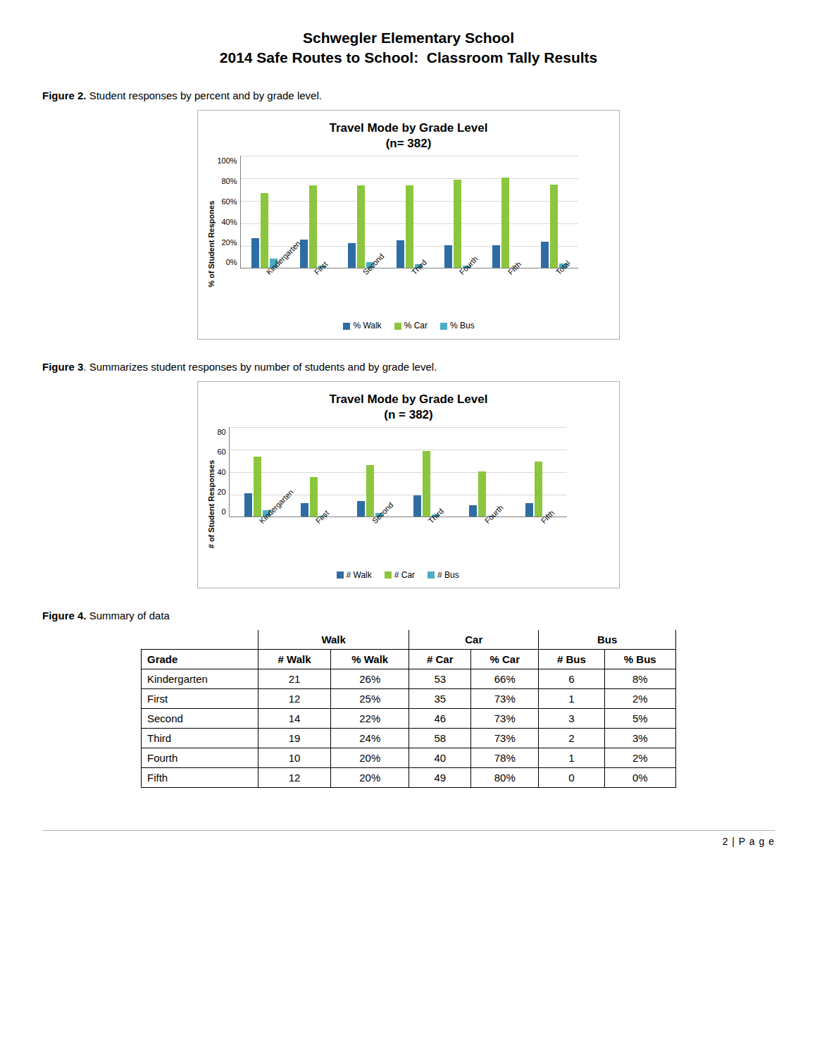Schwegler Elementary School
2014 Safe Routes to School: Classroom Tally Results
Figure 2. Student responses by percent and by grade level.
Travel Mode by Grade Level
(n= 382)
% of Student Respones
100% 80% 60% 40% 20% 0%
Kindergarten First Second Third Fourth Fifth Total
% Walk
% Car
% Bus
Figure 3. Summarizes student responses by number of students and by grade level.
Travel Mode by Grade Level
(n = 382)
# of Student Responses
80 60 40 20 0
Kindergarten First Second Third Fourth Fifth
# Walk
# Car
# Bus
Figure 4. Summary of data
| | Walk | Car | Bus |
| --- | --- | --- | --- |
| Grade | # Walk | % Walk | # Car | % Car | # Bus | % Bus |
| Kindergarten | 21 | 26% | 53 | 66% | 6 | 8% |
| First | 12 | 25% | 35 | 73% | 1 | 2% |
| Second | 14 | 22% | 46 | 73% | 3 | 5% |
| Third | 19 | 24% | 58 | 73% | 2 | 3% |
| Fourth | 10 | 20% | 40 | 78% | 1 | 2% |
| Fifth | 12 | 20% | 49 | 80% | 0 | 0% |
2 | P a g e